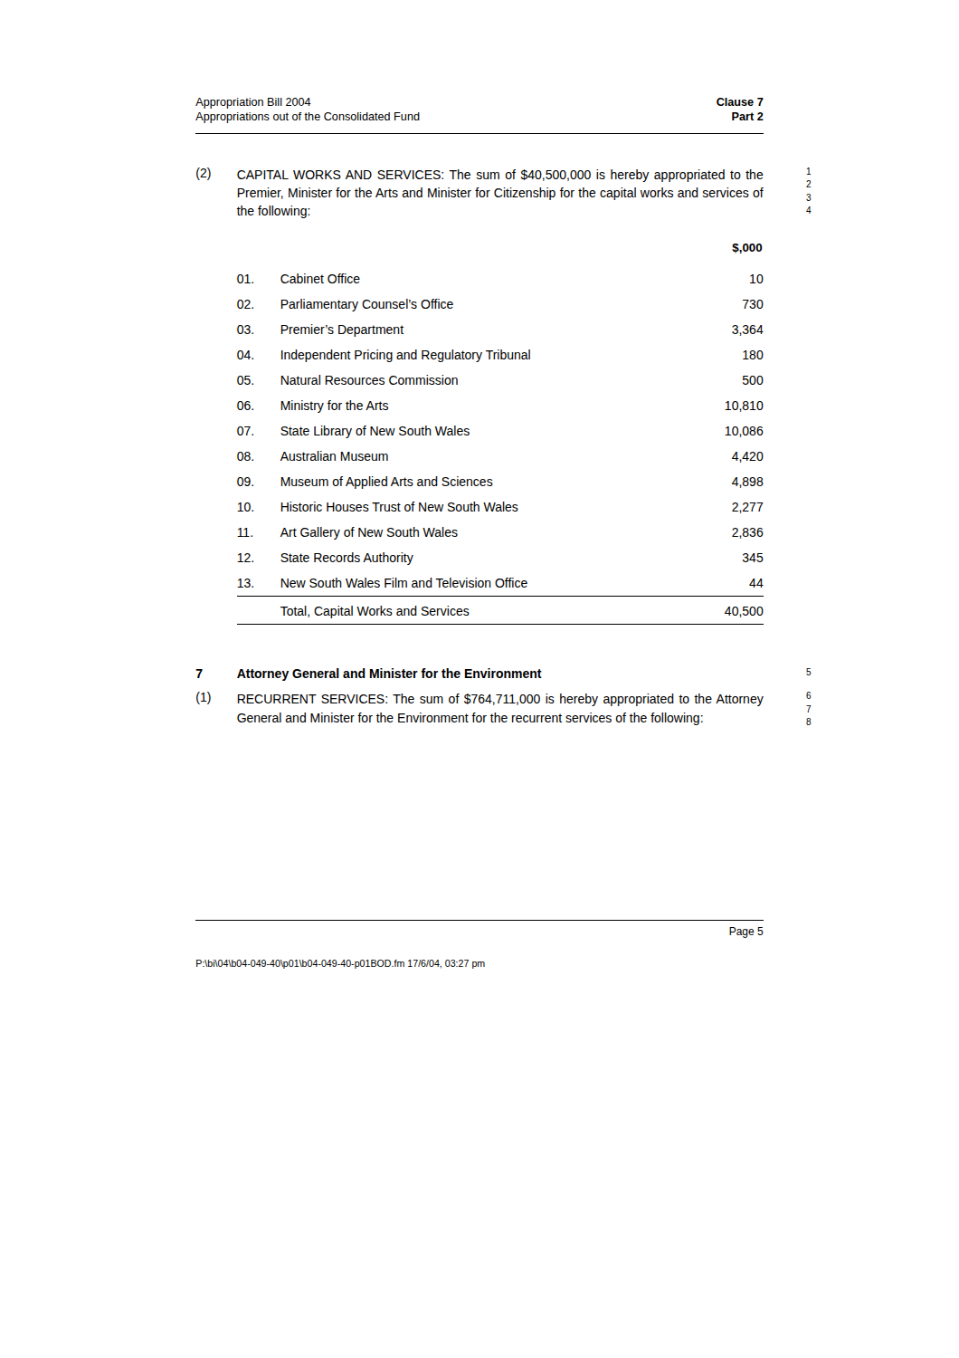| Appropriation Bill 2004 | Clause 7 |
| Appropriations out of the Consolidated Fund | Part 2 |
1
2
3
4
(2)
CAPITAL WORKS AND SERVICES: The sum of $40,500,000 is hereby appropriated to the Premier, Minister for the Arts and Minister for Citizenship for the capital works and services of the following:
| | | $,000 |
| --- | --- | --- |
| 01. | Cabinet Office | 10 |
| 02. | Parliamentary Counsel’s Office | 730 |
| 03. | Premier’s Department | 3,364 |
| 04. | Independent Pricing and Regulatory Tribunal | 180 |
| 05. | Natural Resources Commission | 500 |
| 06. | Ministry for the Arts | 10,810 |
| 07. | State Library of New South Wales | 10,086 |
| 08. | Australian Museum | 4,420 |
| 09. | Museum of Applied Arts and Sciences | 4,898 |
| 10. | Historic Houses Trust of New South Wales | 2,277 |
| 11. | Art Gallery of New South Wales | 2,836 |
| 12. | State Records Authority | 345 |
| 13. | New South Wales Film and Television Office | 44 |
| | Total, Capital Works and Services | 40,500 |
5
7
Attorney General and Minister for the Environment
6
7
8
(1)
RECURRENT SERVICES: The sum of $764,711,000 is hereby appropriated to the Attorney General and Minister for the Environment for the recurrent services of the following:
Page 5
P:\bi\04\b04-049-40\p01\b04-049-40-p01BOD.fm 17/6/04, 03:27 pm